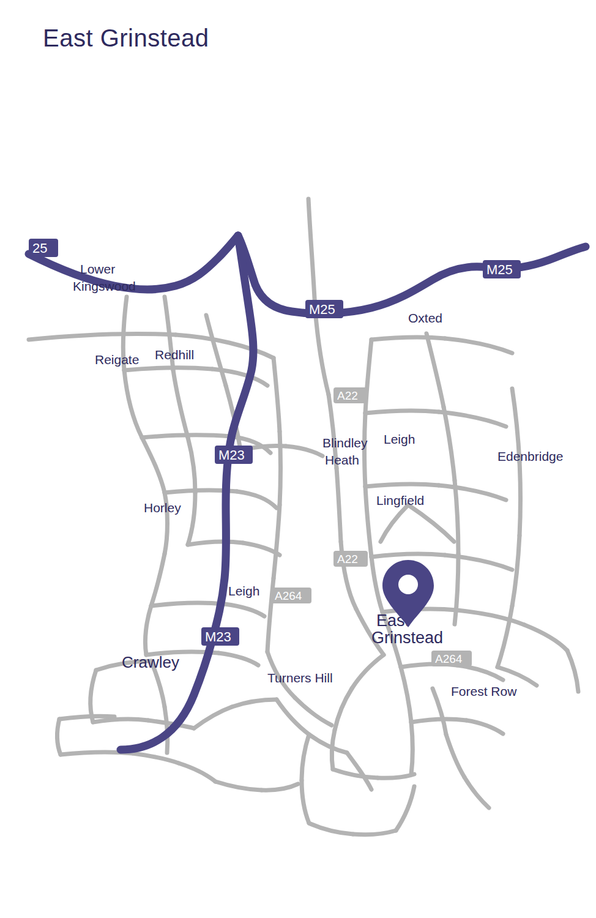East Grinstead
25 M25 M25 M23 M23 A22 A22 A264 A264 Lower Kingswood Reigate Redhill Oxted Leigh Blindley Heath Edenbridge Horley Lingfield Leigh Crawley Turners Hill Forest Row East Grinstead